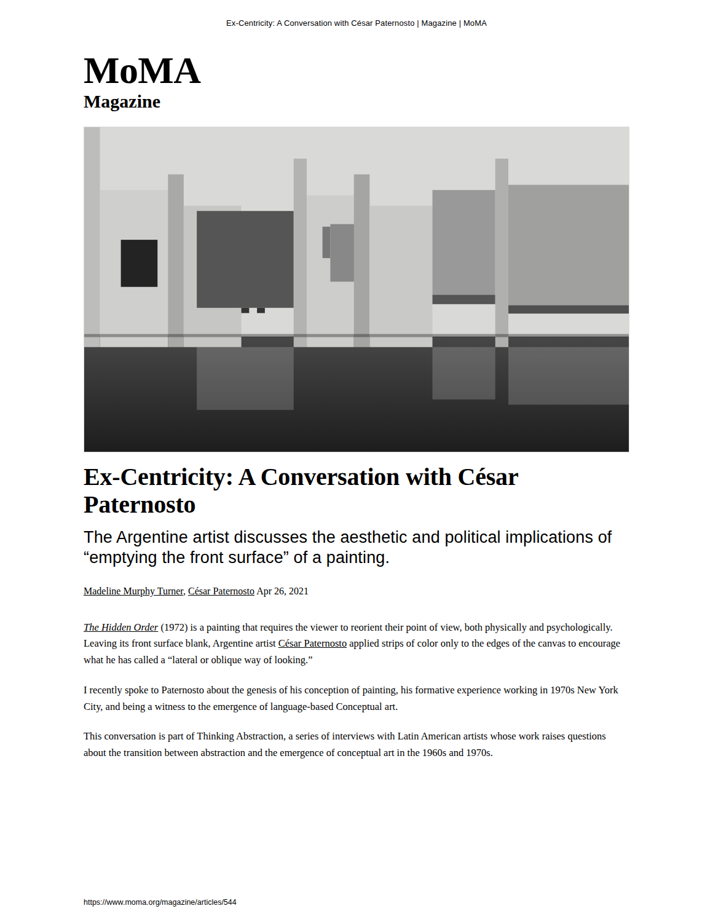Ex-Centricity: A Conversation with César Paternosto | Magazine | MoMA
MoMA Magazine
Ex-Centricity: A Conversation with César Paternosto
The Argentine artist discusses the aesthetic and political implications of “emptying the front surface” of a painting.
Madeline Murphy Turner, César Paternosto Apr 26, 2021
The Hidden Order (1972) is a painting that requires the viewer to reorient their point of view, both physically and psychologically. Leaving its front surface blank, Argentine artist César Paternosto applied strips of color only to the edges of the canvas to encourage what he has called a “lateral or oblique way of looking.”
I recently spoke to Paternosto about the genesis of his conception of painting, his formative experience working in 1970s New York City, and being a witness to the emergence of language-based Conceptual art.
This conversation is part of Thinking Abstraction, a series of interviews with Latin American artists whose work raises questions about the transition between abstraction and the emergence of conceptual art in the 1960s and 1970s.
https://www.moma.org/magazine/articles/544